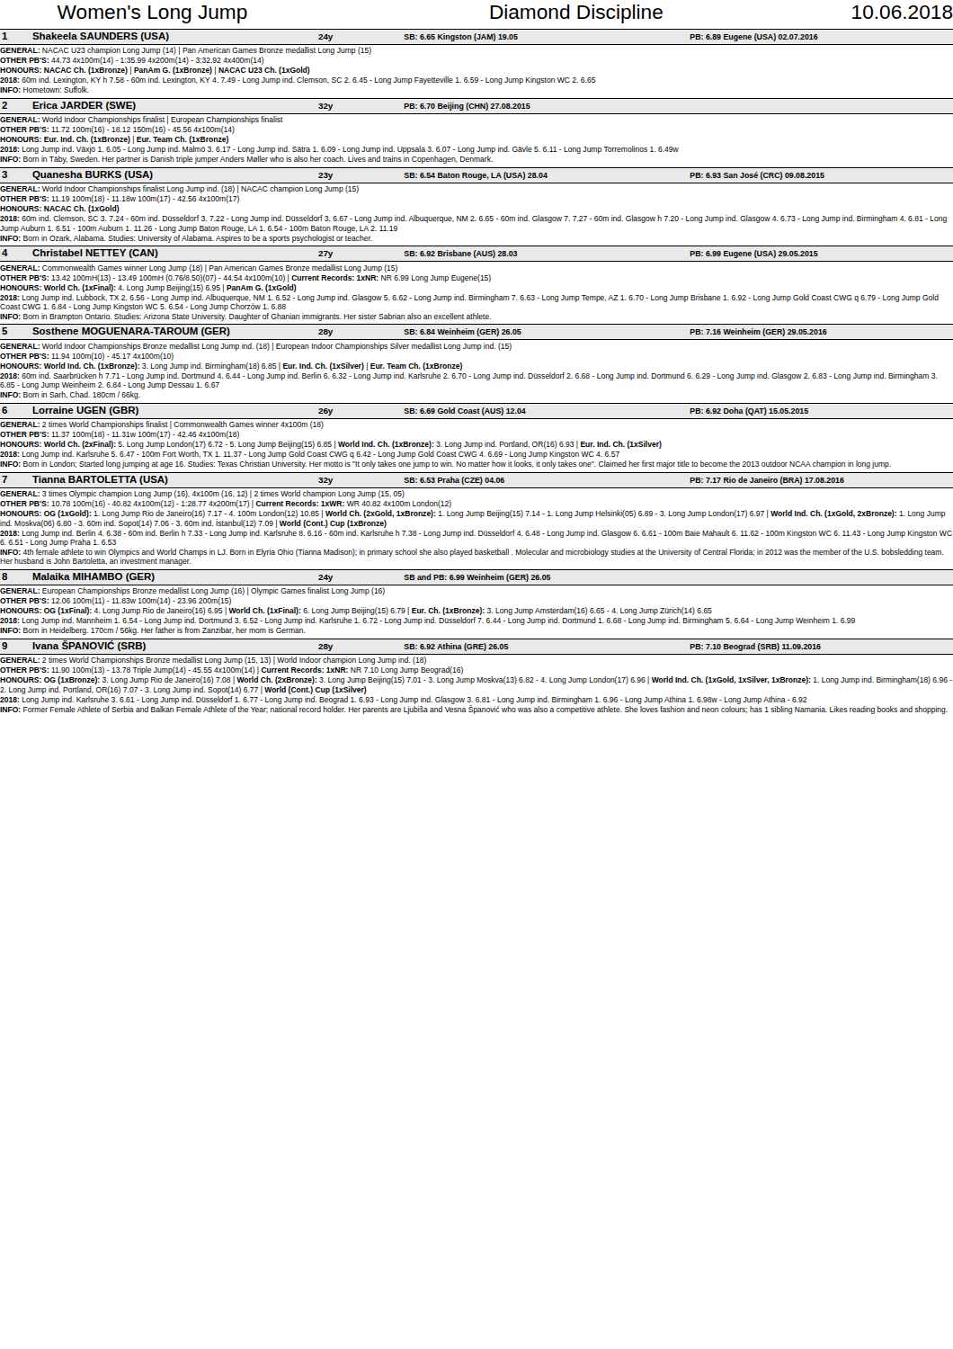Women's Long Jump
Diamond Discipline
10.06.2018
1
Shakeela SAUNDERS (USA)
24y
SB: 6.65 Kingston (JAM) 19.05
PB: 6.89 Eugene (USA) 02.07.2016
GENERAL: NACAC U23 champion Long Jump (14) | Pan American Games Bronze medallist Long Jump (15)
OTHER PB'S: 44.73 4x100m(14) - 1:35.99 4x200m(14) - 3:32.92 4x400m(14)
HONOURS: NACAC Ch. (1xBronze) | PanAm G. (1xBronze) | NACAC U23 Ch. (1xGold)
2018: 60m ind. Lexington, KY h 7.58 - 60m ind. Lexington, KY 4. 7.49 - Long Jump ind. Clemson, SC 2. 6.45 - Long Jump Fayetteville 1. 6.59 - Long Jump Kingston WC 2. 6.65
INFO: Hometown: Suffolk.
2
Erica JARDER (SWE)
32y
PB: 6.70 Beijing (CHN) 27.08.2015
GENERAL: World Indoor Championships finalist | European Championships finalist
OTHER PB'S: 11.72 100m(16) - 18.12 150m(16) - 45.56 4x100m(14)
HONOURS: Eur. Ind. Ch. (1xBronze) | Eur. Team Ch. (1xBronze)
2018: Long Jump ind. Växjö 1. 6.05 - Long Jump ind. Malmö 3. 6.17 - Long Jump ind. Sätra 1. 6.09 - Long Jump ind. Uppsala 3. 6.07 - Long Jump ind. Gävle 5. 6.11 - Long Jump Torremolinos 1. 6.49w
INFO: Born in Täby, Sweden. Her partner is Danish triple jumper Anders Møller who is also her coach. Lives and trains in Copenhagen, Denmark.
3
Quanesha BURKS (USA)
23y
SB: 6.54 Baton Rouge, LA (USA) 28.04
PB: 6.93 San José (CRC) 09.08.2015
GENERAL: World Indoor Championships finalist Long Jump ind. (18) | NACAC champion Long Jump (15)
OTHER PB'S: 11.19 100m(18) - 11.18w 100m(17) - 42.56 4x100m(17)
HONOURS: NACAC Ch. (1xGold)
2018: 60m ind. Clemson, SC 3. 7.24 - 60m ind. Düsseldorf 3. 7.22 - Long Jump ind. Düsseldorf 3. 6.67 - Long Jump ind. Albuquerque, NM 2. 6.65 - 60m ind. Glasgow 7. 7.27 - 60m ind. Glasgow h 7.20 - Long Jump ind. Glasgow 4. 6.73 - Long Jump ind. Birmingham 4. 6.81 - Long Jump Auburn 1. 6.51 - 100m Auburn 1. 11.26 - Long Jump Baton Rouge, LA 1. 6.54 - 100m Baton Rouge, LA 2. 11.19
INFO: Born in Ozark, Alabama. Studies: University of Alabama. Aspires to be a sports psychologist or teacher.
4
Christabel NETTEY (CAN)
27y
SB: 6.92 Brisbane (AUS) 28.03
PB: 6.99 Eugene (USA) 29.05.2015
GENERAL: Commonwealth Games winner Long Jump (18) | Pan American Games Bronze medallist Long Jump (15)
OTHER PB'S: 13.42 100mH(13) - 13.49 100mH (0.76/8.50)(07) - 44.54 4x100m(10) | Current Records: 1xNR: NR 6.99 Long Jump Eugene(15)
HONOURS: World Ch. (1xFinal): 4. Long Jump Beijing(15) 6.95 | PanAm G. (1xGold)
2018: Long Jump ind. Lubbock, TX 2. 6.56 - Long Jump ind. Albuquerque, NM 1. 6.52 - Long Jump ind. Glasgow 5. 6.62 - Long Jump ind. Birmingham 7. 6.63 - Long Jump Tempe, AZ 1. 6.70 - Long Jump Brisbane 1. 6.92 - Long Jump Gold Coast CWG q 6.79 - Long Jump Gold Coast CWG 1. 6.84 - Long Jump Kingston WC 5. 6.54 - Long Jump Chorzów 1. 6.88
INFO: Born in Brampton Ontario. Studies: Arizona State University. Daughter of Ghanian immigrants. Her sister Sabrian also an excellent athlete.
5
Sosthene MOGUENARA-TAROUM (GER)
28y
SB: 6.84 Weinheim (GER) 26.05
PB: 7.16 Weinheim (GER) 29.05.2016
GENERAL: World Indoor Championships Bronze medallist Long Jump ind. (18) | European Indoor Championships Silver medallist Long Jump ind. (15)
OTHER PB'S: 11.94 100m(10) - 45.17 4x100m(10)
HONOURS: World Ind. Ch. (1xBronze): 3. Long Jump ind. Birmingham(18) 6.85 | Eur. Ind. Ch. (1xSilver) | Eur. Team Ch. (1xBronze)
2018: 60m ind. Saarbrücken h 7.71 - Long Jump ind. Dortmund 4. 6.44 - Long Jump ind. Berlin 6. 6.32 - Long Jump ind. Karlsruhe 2. 6.70 - Long Jump ind. Düsseldorf 2. 6.68 - Long Jump ind. Dortmund 6. 6.29 - Long Jump ind. Glasgow 2. 6.83 - Long Jump ind. Birmingham 3. 6.85 - Long Jump Weinheim 2. 6.84 - Long Jump Dessau 1. 6.67
INFO: Born in Sarh, Chad. 180cm / 66kg.
6
Lorraine UGEN (GBR)
26y
SB: 6.69 Gold Coast (AUS) 12.04
PB: 6.92 Doha (QAT) 15.05.2015
GENERAL: 2 times World Championships finalist | Commonwealth Games winner 4x100m (18)
OTHER PB'S: 11.37 100m(18) - 11.31w 100m(17) - 42.46 4x100m(18)
HONOURS: World Ch. (2xFinal): 5. Long Jump London(17) 6.72 - 5. Long Jump Beijing(15) 6.85 | World Ind. Ch. (1xBronze): 3. Long Jump ind. Portland, OR(16) 6.93 | Eur. Ind. Ch. (1xSilver)
2018: Long Jump ind. Karlsruhe 5. 6.47 - 100m Fort Worth, TX 1. 11.37 - Long Jump Gold Coast CWG q 6.42 - Long Jump Gold Coast CWG 4. 6.69 - Long Jump Kingston WC 4. 6.57
INFO: Born in London; Started long jumping at age 16. Studies: Texas Christian University. Her motto is "It only takes one jump to win. No matter how it looks, it only takes one". Claimed her first major title to become the 2013 outdoor NCAA champion in long jump.
7
Tianna BARTOLETTA (USA)
32y
SB: 6.53 Praha (CZE) 04.06
PB: 7.17 Rio de Janeiro (BRA) 17.08.2016
GENERAL: 3 times Olympic champion Long Jump (16), 4x100m (16, 12) | 2 times World champion Long Jump (15, 05)
OTHER PB'S: 10.78 100m(16) - 40.82 4x100m(12) - 1:28.77 4x200m(17) | Current Records: 1xWR: WR 40.82 4x100m London(12)
HONOURS: OG (1xGold): 1. Long Jump Rio de Janeiro(16) 7.17 - 4. 100m London(12) 10.85 | World Ch. (2xGold, 1xBronze): 1. Long Jump Beijing(15) 7.14 - 1. Long Jump Helsinki(05) 6.89 - 3. Long Jump London(17) 6.97 | World Ind. Ch. (1xGold, 2xBronze): 1. Long Jump ind. Moskva(06) 6.80 - 3. 60m ind. Sopot(14) 7.06 - 3. 60m ind. İstanbul(12) 7.09 | World (Cont.) Cup (1xBronze)
2018: Long Jump ind. Berlin 4. 6.38 - 60m ind. Berlin h 7.33 - Long Jump ind. Karlsruhe 8. 6.16 - 60m ind. Karlsruhe h 7.38 - Long Jump ind. Düsseldorf 4. 6.48 - Long Jump ind. Glasgow 6. 6.61 - 100m Baie Mahault 6. 11.62 - 100m Kingston WC 6. 11.43 - Long Jump Kingston WC 6. 6.51 - Long Jump Praha 1. 6.53
INFO: 4th female athlete to win Olympics and World Champs in LJ. Born in Elyria Ohio (Tianna Madison); in primary school she also played basketball . Molecular and microbiology studies at the University of Central Florida; in 2012 was the member of the U.S. bobsledding team. Her husband is John Bartoletta, an investment manager.
8
Malaika MIHAMBO (GER)
24y
SB and PB: 6.99 Weinheim (GER) 26.05
GENERAL: European Championships Bronze medallist Long Jump (16) | Olympic Games finalist Long Jump (16)
OTHER PB'S: 12.06 100m(11) - 11.83w 100m(14) - 23.96 200m(15)
HONOURS: OG (1xFinal): 4. Long Jump Rio de Janeiro(16) 6.95 | World Ch. (1xFinal): 6. Long Jump Beijing(15) 6.79 | Eur. Ch. (1xBronze): 3. Long Jump Amsterdam(16) 6.65 - 4. Long Jump Zürich(14) 6.65
2018: Long Jump ind. Mannheim 1. 6.54 - Long Jump ind. Dortmund 3. 6.52 - Long Jump ind. Karlsruhe 1. 6.72 - Long Jump ind. Düsseldorf 7. 6.44 - Long Jump ind. Dortmund 1. 6.68 - Long Jump ind. Birmingham 5. 6.64 - Long Jump Weinheim 1. 6.99
INFO: Born in Heidelberg. 170cm / 56kg. Her father is from Zanzibar, her mom is German.
9
Ivana ŠPANOVIĆ (SRB)
28y
SB: 6.92 Athina (GRE) 26.05
PB: 7.10 Beograd (SRB) 11.09.2016
GENERAL: 2 times World Championships Bronze medallist Long Jump (15, 13) | World Indoor champion Long Jump ind. (18)
OTHER PB'S: 11.90 100m(13) - 13.78 Triple Jump(14) - 45.55 4x100m(14) | Current Records: 1xNR: NR 7.10 Long Jump Beograd(16)
HONOURS: OG (1xBronze): 3. Long Jump Rio de Janeiro(16) 7.08 | World Ch. (2xBronze): 3. Long Jump Beijing(15) 7.01 - 3. Long Jump Moskva(13) 6.82 - 4. Long Jump London(17) 6.96 | World Ind. Ch. (1xGold, 1xSilver, 1xBronze): 1. Long Jump ind. Birmingham(18) 6.96 - 2. Long Jump ind. Portland, OR(16) 7.07 - 3. Long Jump ind. Sopot(14) 6.77 | World (Cont.) Cup (1xSilver)
2018: Long Jump ind. Karlsruhe 3. 6.61 - Long Jump ind. Düsseldorf 1. 6.77 - Long Jump ind. Beograd 1. 6.93 - Long Jump ind. Glasgow 3. 6.81 - Long Jump ind. Birmingham 1. 6.96 - Long Jump Athina 1. 6.98w - Long Jump Athina - 6.92
INFO: Former Female Athlete of Serbia and Balkan Female Athlete of the Year; national record holder. Her parents are Ljubiša and Vesna Španović who was also a competitive athlete. She loves fashion and neon colours; has 1 sibling Namania. Likes reading books and shopping.